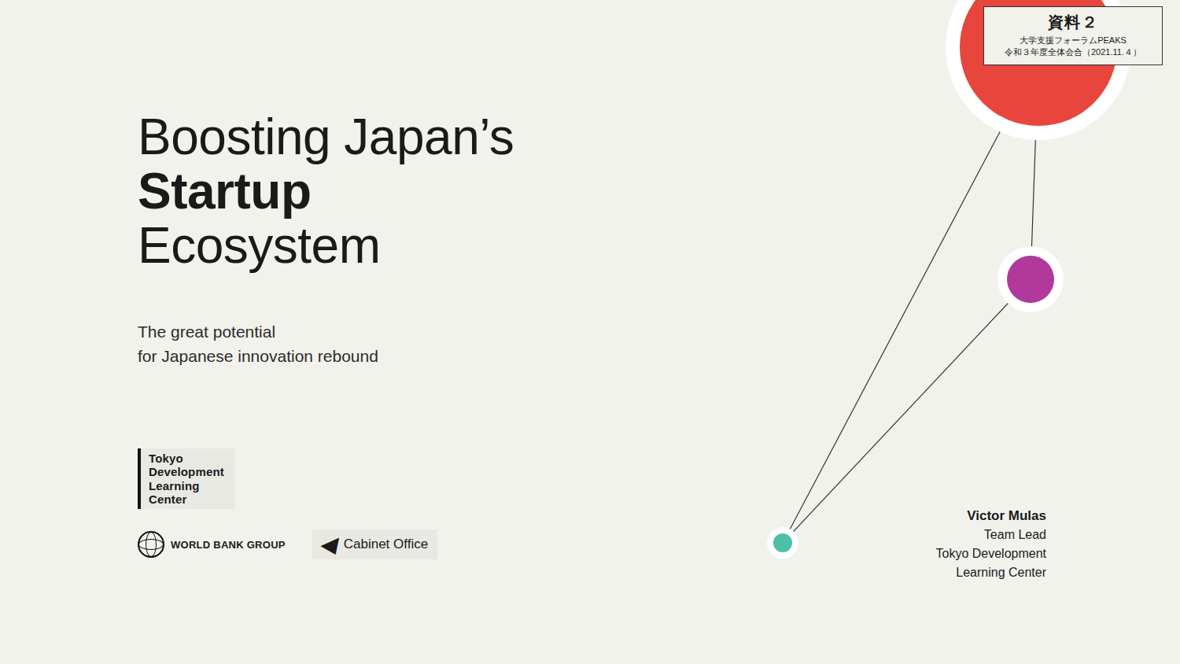資料２
大学支援フォーラムPEAKS
令和３年度全体会合（2021.11.４）
Boosting Japan’s Startup Ecosystem
The great potential
for Japanese innovation rebound
Tokyo
Development
Learning
Center
WORLD BANK GROUP
◀ Cabinet Office
Victor Mulas
Team Lead
Tokyo Development
Learning Center